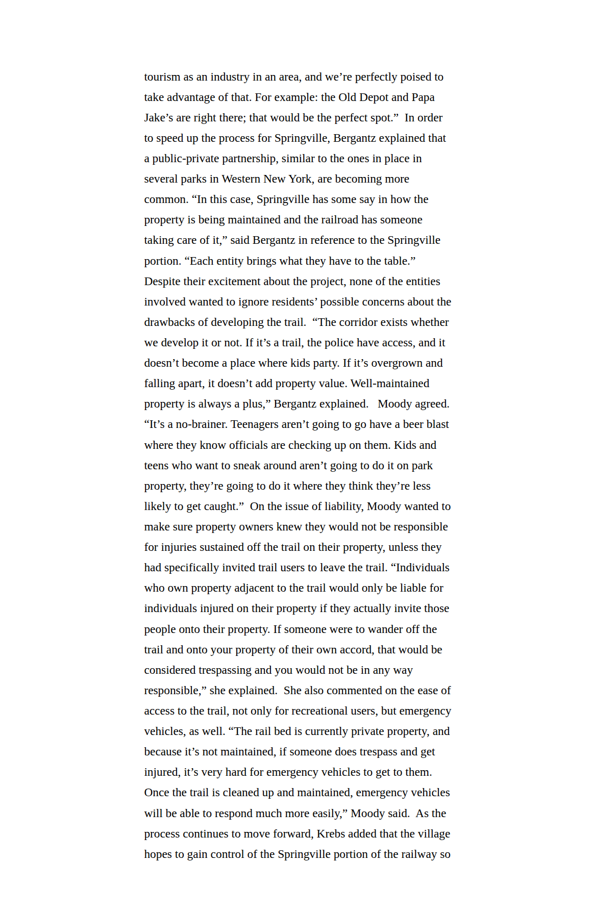tourism as an industry in an area, and we’re perfectly poised to take advantage of that. For example: the Old Depot and Papa Jake’s are right there; that would be the perfect spot.” In order to speed up the process for Springville, Bergantz explained that a public-private partnership, similar to the ones in place in several parks in Western New York, are becoming more common. “In this case, Springville has some say in how the property is being maintained and the railroad has someone taking care of it,” said Bergantz in reference to the Springville portion. “Each entity brings what they have to the table.” Despite their excitement about the project, none of the entities involved wanted to ignore residents’ possible concerns about the drawbacks of developing the trail. “The corridor exists whether we develop it or not. If it’s a trail, the police have access, and it doesn’t become a place where kids party. If it’s overgrown and falling apart, it doesn’t add property value. Well-maintained property is always a plus,” Bergantz explained. Moody agreed. “It’s a no-brainer. Teenagers aren’t going to go have a beer blast where they know officials are checking up on them. Kids and teens who want to sneak around aren’t going to do it on park property, they’re going to do it where they think they’re less likely to get caught.” On the issue of liability, Moody wanted to make sure property owners knew they would not be responsible for injuries sustained off the trail on their property, unless they had specifically invited trail users to leave the trail. “Individuals who own property adjacent to the trail would only be liable for individuals injured on their property if they actually invite those people onto their property. If someone were to wander off the trail and onto your property of their own accord, that would be considered trespassing and you would not be in any way responsible,” she explained. She also commented on the ease of access to the trail, not only for recreational users, but emergency vehicles, as well. “The rail bed is currently private property, and because it’s not maintained, if someone does trespass and get injured, it’s very hard for emergency vehicles to get to them. Once the trail is cleaned up and maintained, emergency vehicles will be able to respond much more easily,” Moody said. As the process continues to move forward, Krebs added that the village hopes to gain control of the Springville portion of the railway so